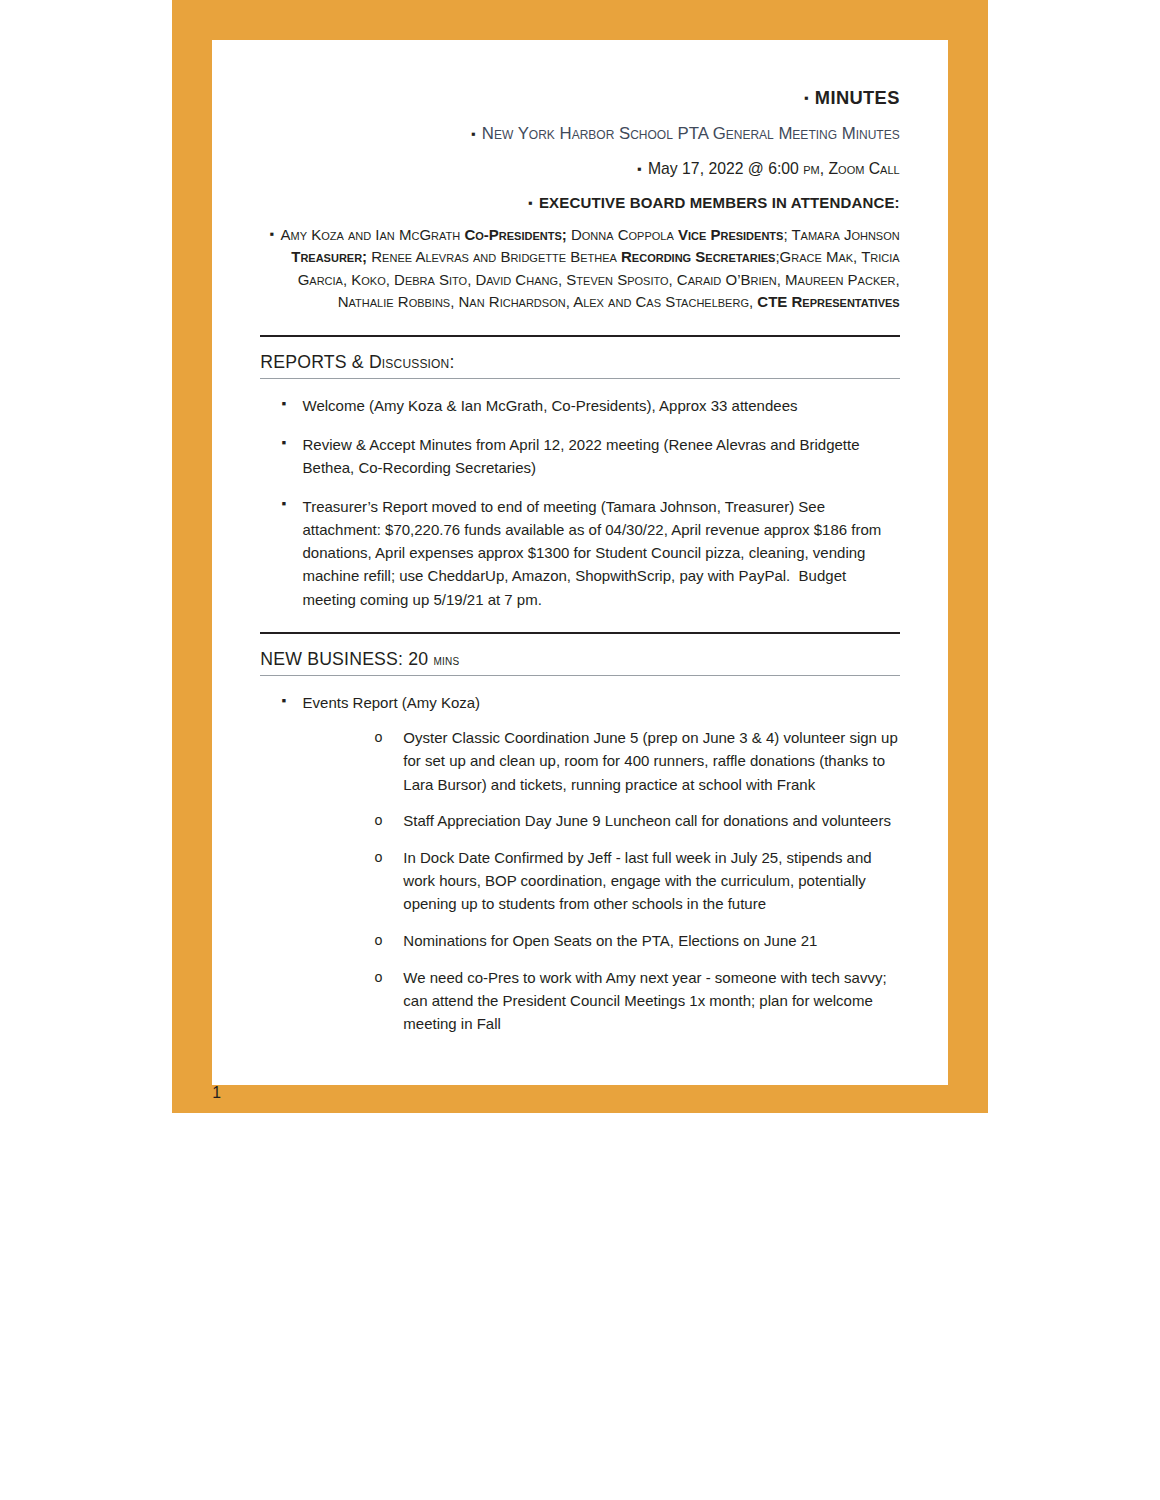▪MINUTES
▪New York Harbor School PTA General Meeting Minutes
▪May 17, 2022 @ 6:00 pm, Zoom Call
▪EXECUTIVE BOARD MEMBERS IN ATTENDANCE:
▪Amy Koza and Ian McGrath Co-Presidents; Donna Coppola Vice Presidents; Tamara Johnson Treasurer; Renee Alevras and Bridgette Bethea Recording Secretaries;Grace Mak, Tricia Garcia, Koko, Debra Sito, David Chang, Steven Sposito, Caraid O’Brien, Maureen Packer, Nathalie Robbins, Nan Richardson, Alex and Cas Stachelberg, CTE Representatives
REPORTS & Discussion:
Welcome (Amy Koza & Ian McGrath, Co-Presidents), Approx 33 attendees
Review & Accept Minutes from April 12, 2022 meeting (Renee Alevras and Bridgette Bethea, Co-Recording Secretaries)
Treasurer’s Report moved to end of meeting (Tamara Johnson, Treasurer) See attachment: $70,220.76 funds available as of 04/30/22, April revenue approx $186 from donations, April expenses approx $1300 for Student Council pizza, cleaning, vending machine refill; use CheddarUp, Amazon, ShopwithScrip, pay with PayPal. Budget meeting coming up 5/19/21 at 7 pm.
NEW BUSINESS: 20 mins
Events Report (Amy Koza)
Oyster Classic Coordination June 5 (prep on June 3 & 4) volunteer sign up for set up and clean up, room for 400 runners, raffle donations (thanks to Lara Bursor) and tickets, running practice at school with Frank
Staff Appreciation Day June 9 Luncheon call for donations and volunteers
In Dock Date Confirmed by Jeff - last full week in July 25, stipends and work hours, BOP coordination, engage with the curriculum, potentially opening up to students from other schools in the future
Nominations for Open Seats on the PTA, Elections on June 21
We need co-Pres to work with Amy next year - someone with tech savvy; can attend the President Council Meetings 1x month; plan for welcome meeting in Fall
1